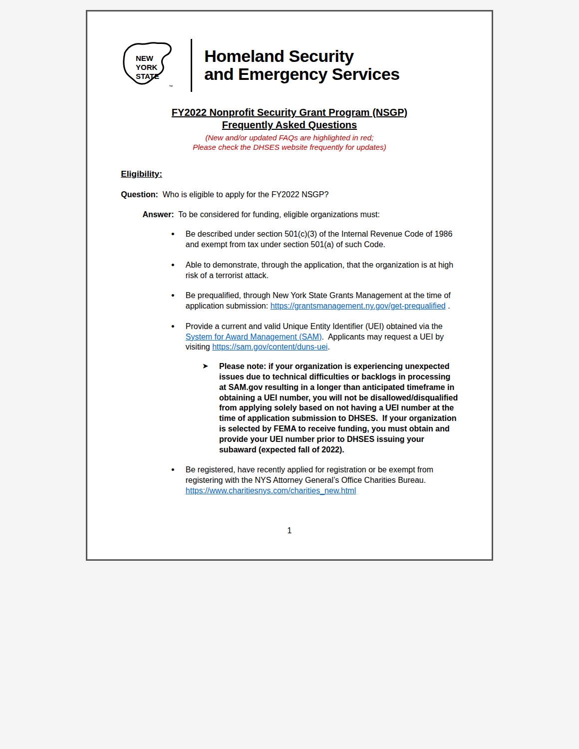NEW YORK STATE ™
Homeland Security
and Emergency Services
FY2022 Nonprofit Security Grant Program (NSGP)
Frequently Asked Questions
(New and/or updated FAQs are highlighted in red;
Please check the DHSES website frequently for updates)
Eligibility:
Question: Who is eligible to apply for the FY2022 NSGP?
Answer: To be considered for funding, eligible organizations must:
Be described under section 501(c)(3) of the Internal Revenue Code of 1986 and exempt from tax under section 501(a) of such Code.
Able to demonstrate, through the application, that the organization is at high risk of a terrorist attack.
Be prequalified, through New York State Grants Management at the time of application submission: https://grantsmanagement.ny.gov/get-prequalified .
Provide a current and valid Unique Entity Identifier (UEI) obtained via the System for Award Management (SAM). Applicants may request a UEI by visiting https://sam.gov/content/duns-uei.
Please note: if your organization is experiencing unexpected issues due to technical difficulties or backlogs in processing at SAM.gov resulting in a longer than anticipated timeframe in obtaining a UEI number, you will not be disallowed/disqualified from applying solely based on not having a UEI number at the time of application submission to DHSES. If your organization is selected by FEMA to receive funding, you must obtain and provide your UEI number prior to DHSES issuing your subaward (expected fall of 2022).
Be registered, have recently applied for registration or be exempt from registering with the NYS Attorney General’s Office Charities Bureau. https://www.charitiesnys.com/charities_new.html
1